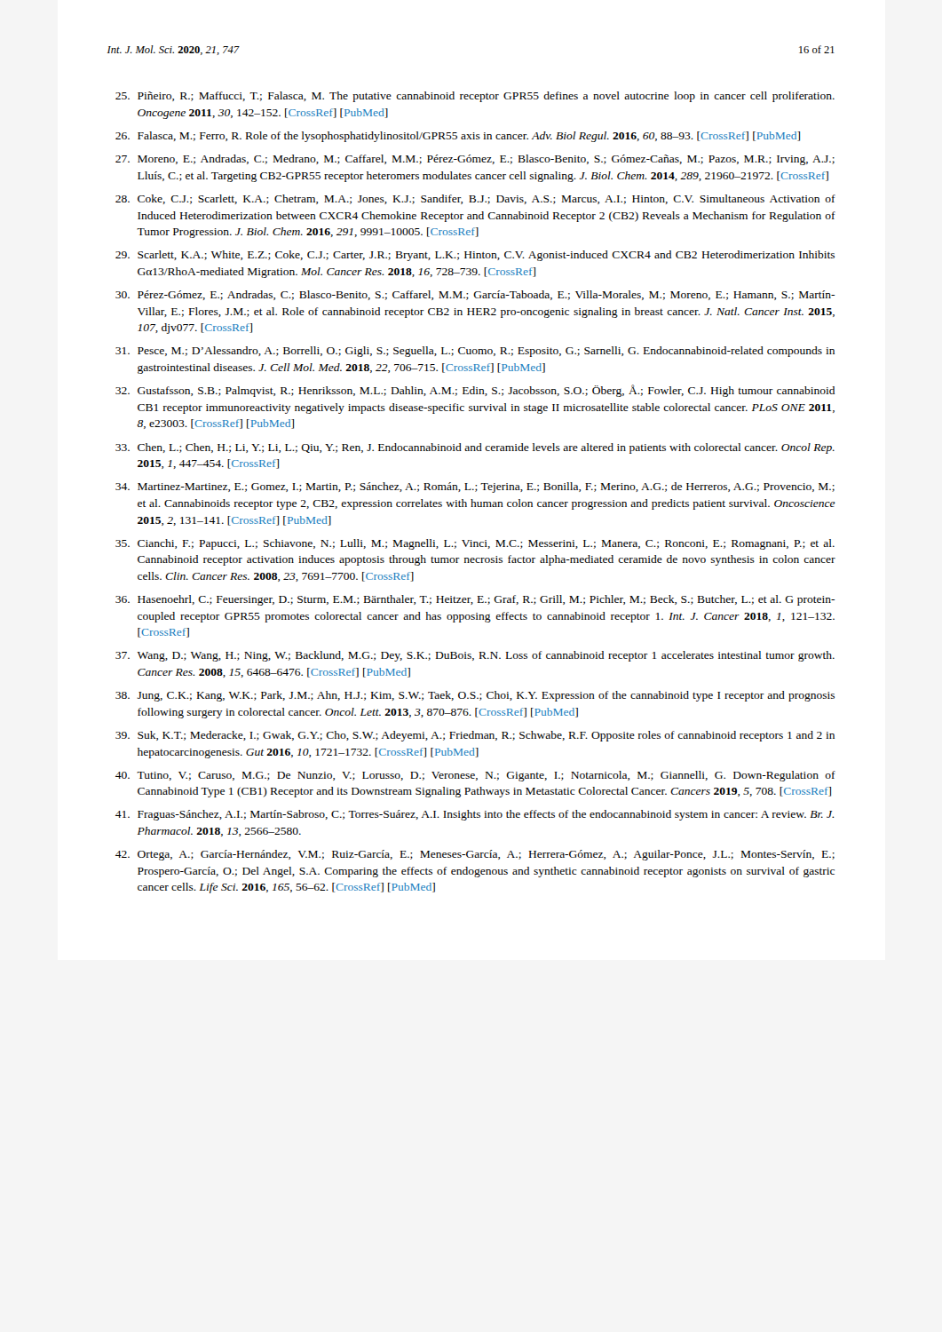Int. J. Mol. Sci. 2020, 21, 747 16 of 21
Piñeiro, R.; Maffucci, T.; Falasca, M. The putative cannabinoid receptor GPR55 defines a novel autocrine loop in cancer cell proliferation. Oncogene 2011, 30, 142–152. [CrossRef] [PubMed]
Falasca, M.; Ferro, R. Role of the lysophosphatidylinositol/GPR55 axis in cancer. Adv. Biol Regul. 2016, 60, 88–93. [CrossRef] [PubMed]
Moreno, E.; Andradas, C.; Medrano, M.; Caffarel, M.M.; Pérez-Gómez, E.; Blasco-Benito, S.; Gómez-Cañas, M.; Pazos, M.R.; Irving, A.J.; Lluís, C.; et al. Targeting CB2-GPR55 receptor heteromers modulates cancer cell signaling. J. Biol. Chem. 2014, 289, 21960–21972. [CrossRef]
Coke, C.J.; Scarlett, K.A.; Chetram, M.A.; Jones, K.J.; Sandifer, B.J.; Davis, A.S.; Marcus, A.I.; Hinton, C.V. Simultaneous Activation of Induced Heterodimerization between CXCR4 Chemokine Receptor and Cannabinoid Receptor 2 (CB2) Reveals a Mechanism for Regulation of Tumor Progression. J. Biol. Chem. 2016, 291, 9991–10005. [CrossRef]
Scarlett, K.A.; White, E.Z.; Coke, C.J.; Carter, J.R.; Bryant, L.K.; Hinton, C.V. Agonist-induced CXCR4 and CB2 Heterodimerization Inhibits Gα13/RhoA-mediated Migration. Mol. Cancer Res. 2018, 16, 728–739. [CrossRef]
Pérez-Gómez, E.; Andradas, C.; Blasco-Benito, S.; Caffarel, M.M.; García-Taboada, E.; Villa-Morales, M.; Moreno, E.; Hamann, S.; Martín-Villar, E.; Flores, J.M.; et al. Role of cannabinoid receptor CB2 in HER2 pro-oncogenic signaling in breast cancer. J. Natl. Cancer Inst. 2015, 107, djv077. [CrossRef]
Pesce, M.; D’Alessandro, A.; Borrelli, O.; Gigli, S.; Seguella, L.; Cuomo, R.; Esposito, G.; Sarnelli, G. Endocannabinoid-related compounds in gastrointestinal diseases. J. Cell Mol. Med. 2018, 22, 706–715. [CrossRef] [PubMed]
Gustafsson, S.B.; Palmqvist, R.; Henriksson, M.L.; Dahlin, A.M.; Edin, S.; Jacobsson, S.O.; Öberg, Å.; Fowler, C.J. High tumour cannabinoid CB1 receptor immunoreactivity negatively impacts disease-specific survival in stage II microsatellite stable colorectal cancer. PLoS ONE 2011, 8, e23003. [CrossRef] [PubMed]
Chen, L.; Chen, H.; Li, Y.; Li, L.; Qiu, Y.; Ren, J. Endocannabinoid and ceramide levels are altered in patients with colorectal cancer. Oncol Rep. 2015, 1, 447–454. [CrossRef]
Martinez-Martinez, E.; Gomez, I.; Martin, P.; Sánchez, A.; Román, L.; Tejerina, E.; Bonilla, F.; Merino, A.G.; de Herreros, A.G.; Provencio, M.; et al. Cannabinoids receptor type 2, CB2, expression correlates with human colon cancer progression and predicts patient survival. Oncoscience 2015, 2, 131–141. [CrossRef] [PubMed]
Cianchi, F.; Papucci, L.; Schiavone, N.; Lulli, M.; Magnelli, L.; Vinci, M.C.; Messerini, L.; Manera, C.; Ronconi, E.; Romagnani, P.; et al. Cannabinoid receptor activation induces apoptosis through tumor necrosis factor alpha-mediated ceramide de novo synthesis in colon cancer cells. Clin. Cancer Res. 2008, 23, 7691–7700. [CrossRef]
Hasenoehrl, C.; Feuersinger, D.; Sturm, E.M.; Bärnthaler, T.; Heitzer, E.; Graf, R.; Grill, M.; Pichler, M.; Beck, S.; Butcher, L.; et al. G protein-coupled receptor GPR55 promotes colorectal cancer and has opposing effects to cannabinoid receptor 1. Int. J. Cancer 2018, 1, 121–132. [CrossRef]
Wang, D.; Wang, H.; Ning, W.; Backlund, M.G.; Dey, S.K.; DuBois, R.N. Loss of cannabinoid receptor 1 accelerates intestinal tumor growth. Cancer Res. 2008, 15, 6468–6476. [CrossRef] [PubMed]
Jung, C.K.; Kang, W.K.; Park, J.M.; Ahn, H.J.; Kim, S.W.; Taek, O.S.; Choi, K.Y. Expression of the cannabinoid type I receptor and prognosis following surgery in colorectal cancer. Oncol. Lett. 2013, 3, 870–876. [CrossRef] [PubMed]
Suk, K.T.; Mederacke, I.; Gwak, G.Y.; Cho, S.W.; Adeyemi, A.; Friedman, R.; Schwabe, R.F. Opposite roles of cannabinoid receptors 1 and 2 in hepatocarcinogenesis. Gut 2016, 10, 1721–1732. [CrossRef] [PubMed]
Tutino, V.; Caruso, M.G.; De Nunzio, V.; Lorusso, D.; Veronese, N.; Gigante, I.; Notarnicola, M.; Giannelli, G. Down-Regulation of Cannabinoid Type 1 (CB1) Receptor and its Downstream Signaling Pathways in Metastatic Colorectal Cancer. Cancers 2019, 5, 708. [CrossRef]
Fraguas-Sánchez, A.I.; Martín-Sabroso, C.; Torres-Suárez, A.I. Insights into the effects of the endocannabinoid system in cancer: A review. Br. J. Pharmacol. 2018, 13, 2566–2580.
Ortega, A.; García-Hernández, V.M.; Ruiz-García, E.; Meneses-García, A.; Herrera-Gómez, A.; Aguilar-Ponce, J.L.; Montes-Servín, E.; Prospero-García, O.; Del Angel, S.A. Comparing the effects of endogenous and synthetic cannabinoid receptor agonists on survival of gastric cancer cells. Life Sci. 2016, 165, 56–62. [CrossRef] [PubMed]